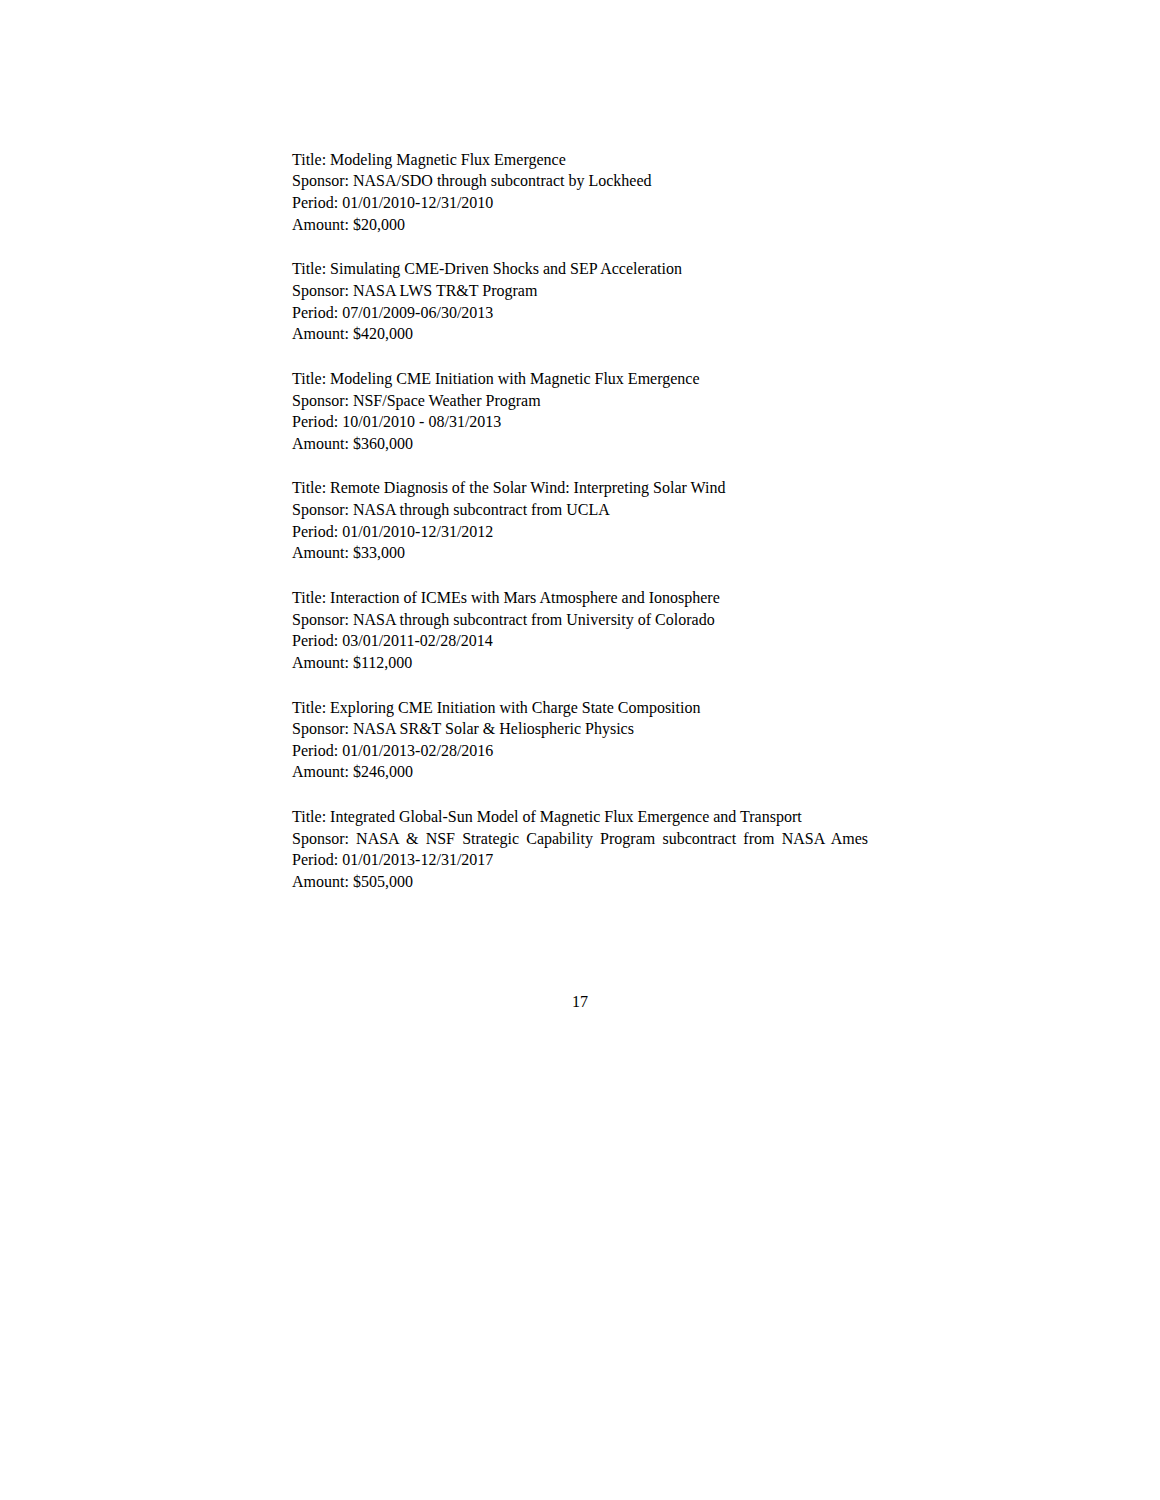Title: Modeling Magnetic Flux Emergence
Sponsor: NASA/SDO through subcontract by Lockheed
Period: 01/01/2010-12/31/2010
Amount: $20,000
Title: Simulating CME-Driven Shocks and SEP Acceleration
Sponsor: NASA LWS TR&T Program
Period: 07/01/2009-06/30/2013
Amount: $420,000
Title: Modeling CME Initiation with Magnetic Flux Emergence
Sponsor: NSF/Space Weather Program
Period: 10/01/2010 - 08/31/2013
Amount: $360,000
Title: Remote Diagnosis of the Solar Wind: Interpreting Solar Wind
Sponsor: NASA through subcontract from UCLA
Period: 01/01/2010-12/31/2012
Amount: $33,000
Title: Interaction of ICMEs with Mars Atmosphere and Ionosphere
Sponsor: NASA through subcontract from University of Colorado
Period: 03/01/2011-02/28/2014
Amount: $112,000
Title: Exploring CME Initiation with Charge State Composition
Sponsor: NASA SR&T Solar & Heliospheric Physics
Period: 01/01/2013-02/28/2016
Amount: $246,000
Title: Integrated Global-Sun Model of Magnetic Flux Emergence and Transport
Sponsor: NASA & NSF Strategic Capability Program subcontract from NASA Ames Period: 01/01/2013-12/31/2017
Amount: $505,000
17